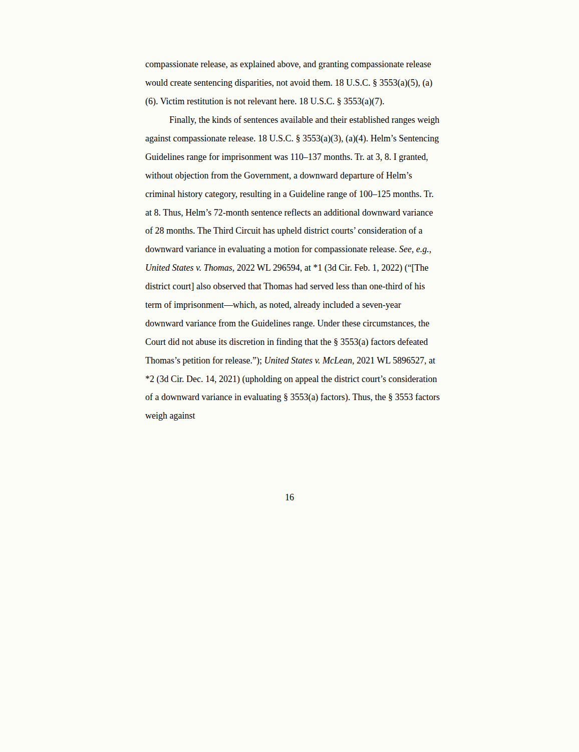compassionate release, as explained above, and granting compassionate release would create sentencing disparities, not avoid them. 18 U.S.C. § 3553(a)(5), (a)(6). Victim restitution is not relevant here. 18 U.S.C. § 3553(a)(7).
Finally, the kinds of sentences available and their established ranges weigh against compassionate release. 18 U.S.C. § 3553(a)(3), (a)(4). Helm’s Sentencing Guidelines range for imprisonment was 110–137 months. Tr. at 3, 8. I granted, without objection from the Government, a downward departure of Helm’s criminal history category, resulting in a Guideline range of 100–125 months. Tr. at 8. Thus, Helm’s 72-month sentence reflects an additional downward variance of 28 months. The Third Circuit has upheld district courts’ consideration of a downward variance in evaluating a motion for compassionate release. See, e.g., United States v. Thomas, 2022 WL 296594, at *1 (3d Cir. Feb. 1, 2022) (“[The district court] also observed that Thomas had served less than one-third of his term of imprisonment—which, as noted, already included a seven-year downward variance from the Guidelines range. Under these circumstances, the Court did not abuse its discretion in finding that the § 3553(a) factors defeated Thomas’s petition for release.”); United States v. McLean, 2021 WL 5896527, at *2 (3d Cir. Dec. 14, 2021) (upholding on appeal the district court’s consideration of a downward variance in evaluating § 3553(a) factors). Thus, the § 3553 factors weigh against
16